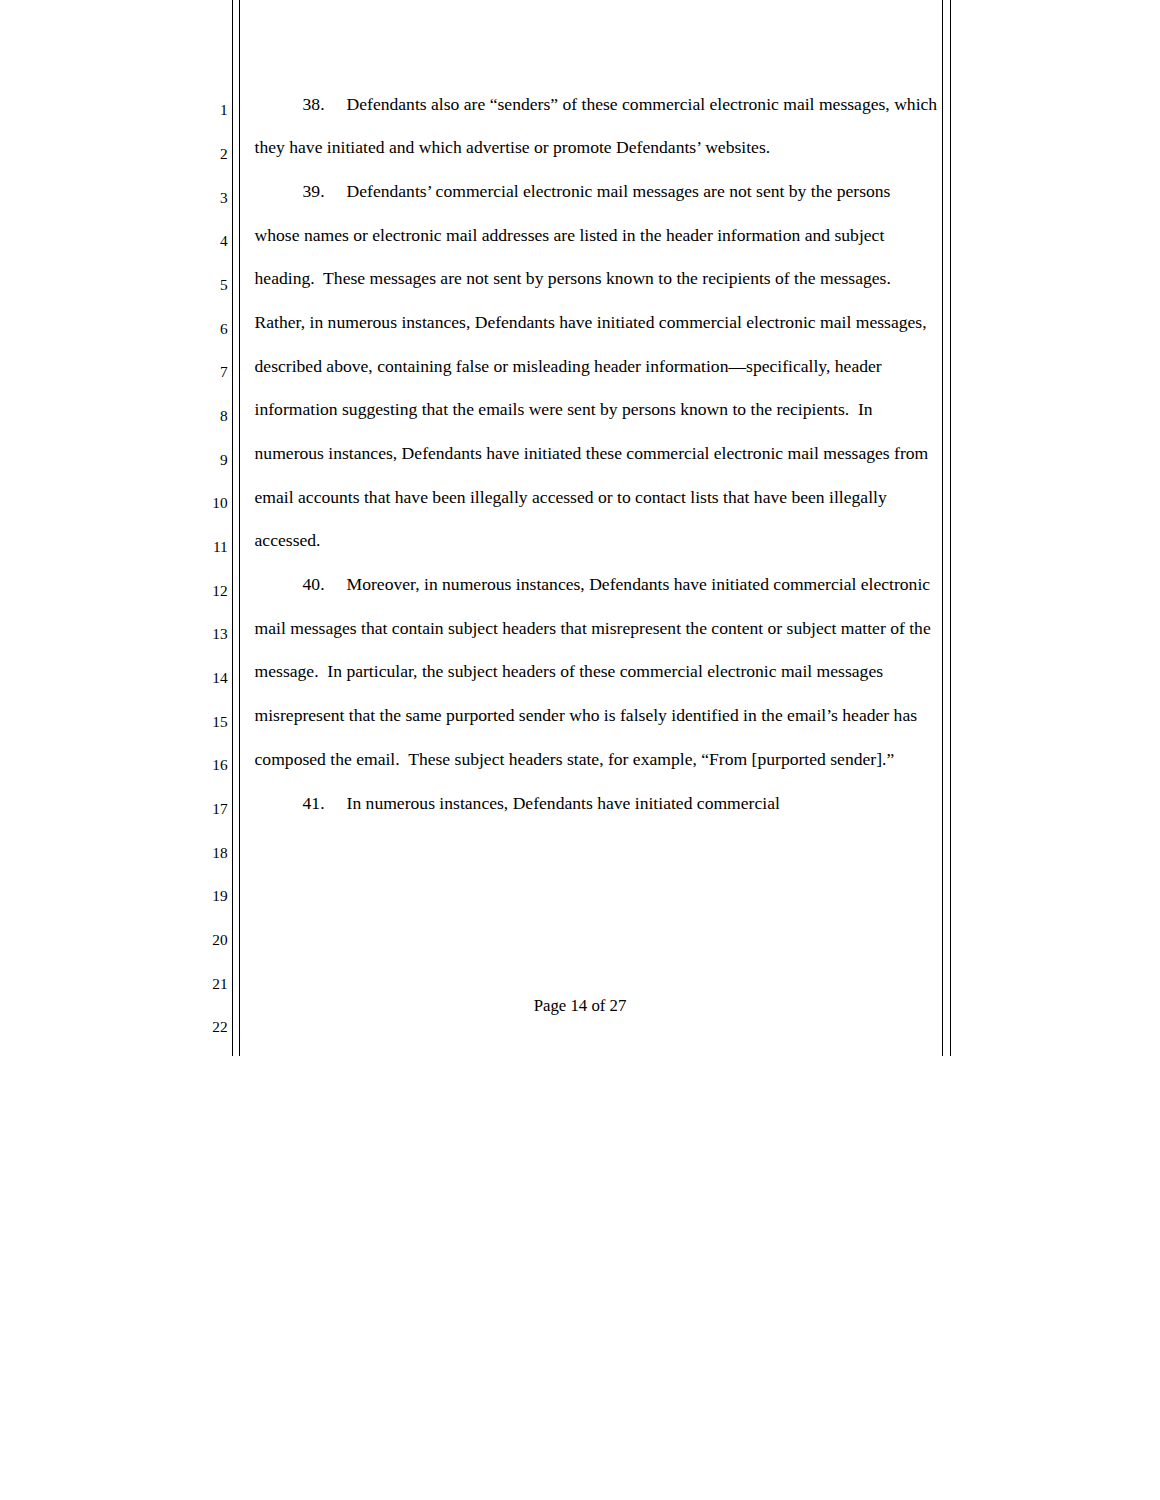1
2
3
4
5
6
7
8
9
10
11
12
13
14
15
16
17
18
19
20
21
22
23
24
25
26
27
28
38. Defendants also are “senders” of these commercial electronic mail messages, which they have initiated and which advertise or promote Defendants’ websites.
39. Defendants’ commercial electronic mail messages are not sent by the persons whose names or electronic mail addresses are listed in the header information and subject heading. These messages are not sent by persons known to the recipients of the messages. Rather, in numerous instances, Defendants have initiated commercial electronic mail messages, described above, containing false or misleading header information—specifically, header information suggesting that the emails were sent by persons known to the recipients. In numerous instances, Defendants have initiated these commercial electronic mail messages from email accounts that have been illegally accessed or to contact lists that have been illegally accessed.
40. Moreover, in numerous instances, Defendants have initiated commercial electronic mail messages that contain subject headers that misrepresent the content or subject matter of the message. In particular, the subject headers of these commercial electronic mail messages misrepresent that the same purported sender who is falsely identified in the email’s header has composed the email. These subject headers state, for example, “From [purported sender].”
41. In numerous instances, Defendants have initiated commercial
Page 14 of 27